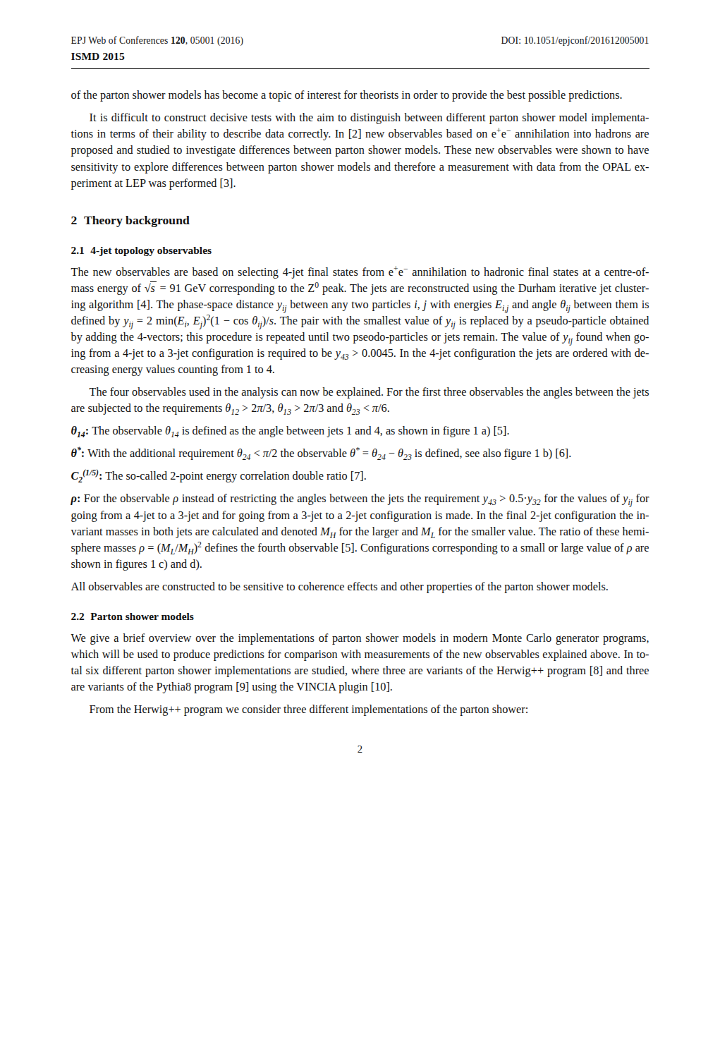EPJ Web of Conferences 120, 05001 (2016)
ISMD 2015
DOI: 10.1051/epjconf/201612005001
of the parton shower models has become a topic of interest for theorists in order to provide the best possible predictions.
It is difficult to construct decisive tests with the aim to distinguish between different parton shower model implementations in terms of their ability to describe data correctly. In [2] new observables based on e+e− annihilation into hadrons are proposed and studied to investigate differences between parton shower models. These new observables were shown to have sensitivity to explore differences between parton shower models and therefore a measurement with data from the OPAL experiment at LEP was performed [3].
2 Theory background
2.14-jet topology observables
The new observables are based on selecting 4-jet final states from e+e− annihilation to hadronic final states at a centre-of-mass energy of √s = 91 GeV corresponding to the Z0 peak. The jets are reconstructed using the Durham iterative jet clustering algorithm [4]. The phase-space distance yij between any two particles i, j with energies Ei,j and angle θij between them is defined by yij = 2 min(Ei, Ej)2(1 − cos θij)/s. The pair with the smallest value of yij is replaced by a pseudo-particle obtained by adding the 4-vectors; this procedure is repeated until two pseodo-particles or jets remain. The value of yij found when going from a 4-jet to a 3-jet configuration is required to be y43 > 0.0045. In the 4-jet configuration the jets are ordered with decreasing energy values counting from 1 to 4.
The four observables used in the analysis can now be explained. For the first three observables the angles between the jets are subjected to the requirements θ12 > 2π/3, θ13 > 2π/3 and θ23 < π/6.
θ14: The observable θ14 is defined as the angle between jets 1 and 4, as shown in figure 1 a) [5].
θ*: With the additional requirement θ24 < π/2 the observable θ* = θ24 − θ23 is defined, see also figure 1 b) [6].
C2(1/5): The so-called 2-point energy correlation double ratio [7].
ρ: For the observable ρ instead of restricting the angles between the jets the requirement y43 > 0.5·y32 for the values of yij for going from a 4-jet to a 3-jet and for going from a 3-jet to a 2-jet configuration is made. In the final 2-jet configuration the invariant masses in both jets are calculated and denoted MH for the larger and ML for the smaller value. The ratio of these hemisphere masses ρ = (ML/MH)2 defines the fourth observable [5]. Configurations corresponding to a small or large value of ρ are shown in figures 1 c) and d).
All observables are constructed to be sensitive to coherence effects and other properties of the parton shower models.
2.2 Parton shower models
We give a brief overview over the implementations of parton shower models in modern Monte Carlo generator programs, which will be used to produce predictions for comparison with measurements of the new observables explained above. In total six different parton shower implementations are studied, where three are variants of the Herwig++ program [8] and three are variants of the Pythia8 program [9] using the VINCIA plugin [10].
From the Herwig++ program we consider three different implementations of the parton shower:
2